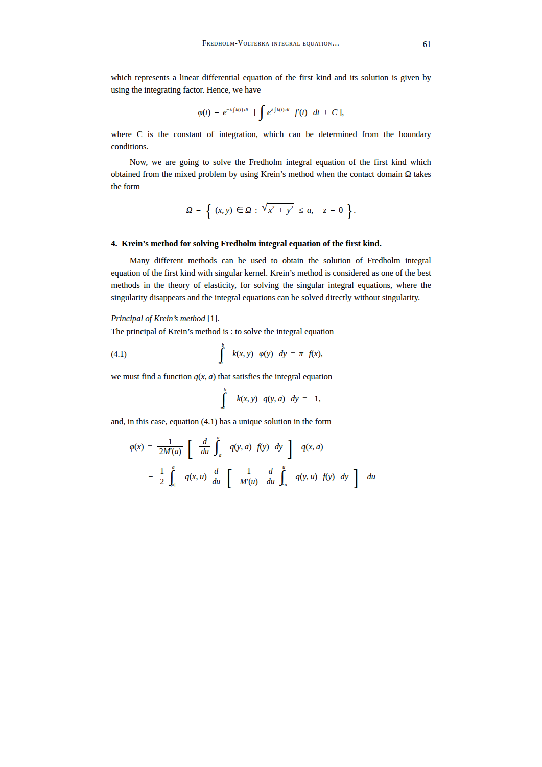Fredholm-Volterra integral equation… 61
which represents a linear differential equation of the first kind and its solution is given by using the integrating factor. Hence, we have
φ(t) = e−λ ∫ k(t) dt [ ∫ eλ ∫ k(t) dt f′(t) dt + C ],
where C is the constant of integration, which can be determined from the boundary conditions.
Now, we are going to solve the Fredholm integral equation of the first kind which obtained from the mixed problem by using Krein’s method when the contact domain Ω takes the form
Ω = { (x, y) ∈Ω : x2 + y2 ≤ a, z = 0 }.
4. Krein’s method for solving Fredholm integral equation of the first kind.
Many different methods can be used to obtain the solution of Fredholm integral equation of the first kind with singular kernel. Krein’s method is considered as one of the best methods in the theory of elasticity, for solving the singular integral equations, where the singularity disappears and the integral equations can be solved directly without singularity.
Principal of Krein’s method [1].
The principal of Krein’s method is : to solve the integral equation
(4.1) ∫ba k(x, y) φ(y) dy = π f(x),
we must find a function q(x, a) that satisfies the integral equation
∫ba k(x, y) q(y, a) dy = 1,
and, in this case, equation (4.1) has a unique solution in the form
φ(x) = 1 2 M′(a) [ d du ∫a−a q(y, a) f(y) dy ] q(x, a) − 1 2 ∫a|x| q(x, u) d du [ 1 M′(u) d du ∫u−u q(y, u) f(y) dy ] du